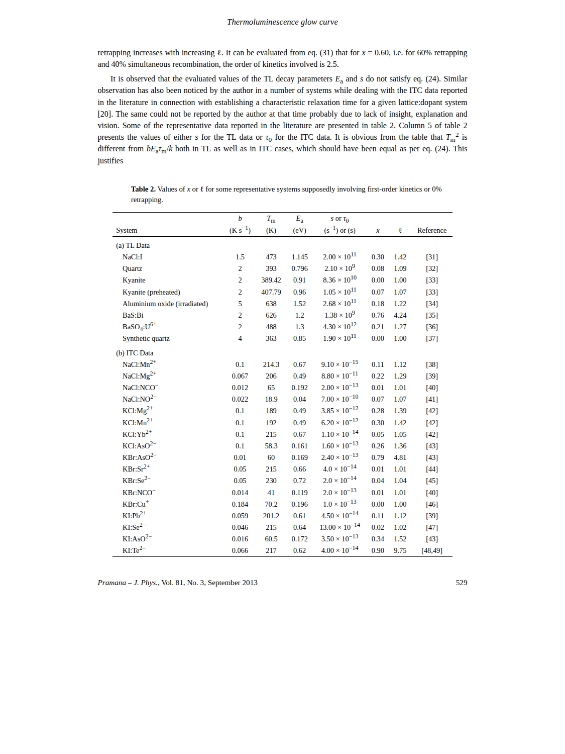Thermoluminescence glow curve
retrapping increases with increasing ℓ. It can be evaluated from eq. (31) that for x = 0.60, i.e. for 60% retrapping and 40% simultaneous recombination, the order of kinetics involved is 2.5.
It is observed that the evaluated values of the TL decay parameters Ea and s do not satisfy eq. (24). Similar observation has also been noticed by the author in a number of systems while dealing with the ITC data reported in the literature in connection with establishing a characteristic relaxation time for a given lattice:dopant system [20]. The same could not be reported by the author at that time probably due to lack of insight, explanation and vision. Some of the representative data reported in the literature are presented in table 2. Column 5 of table 2 presents the values of either s for the TL data or τ0 for the ITC data. It is obvious from the table that Tm2 is different from bEaτm/k both in TL as well as in ITC cases, which should have been equal as per eq. (24). This justifies
Table 2. Values of x or ℓ for some representative systems supposedly involving first-order kinetics or 0% retrapping.
| | b | T m | E a | s or τ 0 | | | |
| --- | --- | --- | --- | --- | --- | --- | --- |
| System | (K s −1 ) | (K) | (eV) | (s −1 ) or (s) | x | ℓ | Reference |
| (a) TL Data |
| NaCl:I | 1.5 | 473 | 1.145 | 2.00 × 10 11 | 0.30 | 1.42 | [ 31 ] |
| Quartz | 2 | 393 | 0.796 | 2.10 × 10 9 | 0.08 | 1.09 | [ 32 ] |
| Kyanite | 2 | 389.42 | 0.91 | 8.36 × 10 10 | 0.00 | 1.00 | [ 33 ] |
| Kyanite (preheated) | 2 | 407.79 | 0.96 | 1.05 × 10 11 | 0.07 | 1.07 | [ 33 ] |
| Aluminium oxide (irradiated) | 5 | 638 | 1.52 | 2.68 × 10 11 | 0.18 | 1.22 | [ 34 ] |
| BaS:Bi | 2 | 626 | 1.2 | 1.38 × 10 9 | 0.76 | 4.24 | [ 35 ] |
| BaSO 4 :U 6+ | 2 | 488 | 1.3 | 4.30 × 10 12 | 0.21 | 1.27 | [ 36 ] |
| Synthetic quartz | 4 | 363 | 0.85 | 1.90 × 10 11 | 0.00 | 1.00 | [ 37 ] |
| (b) ITC Data |
| NaCl:Mn 2+ | 0.1 | 214.3 | 0.67 | 9.10 × 10 −15 | 0.11 | 1.12 | [ 38 ] |
| NaCl:Mg 2+ | 0.067 | 206 | 0.49 | 8.80 × 10 −11 | 0.22 | 1.29 | [ 39 ] |
| NaCl:NCO − | 0.012 | 65 | 0.192 | 2.00 × 10 −13 | 0.01 | 1.01 | [ 40 ] |
| NaCl:NO 2− | 0.022 | 18.9 | 0.04 | 7.00 × 10 −10 | 0.07 | 1.07 | [ 41 ] |
| KCl:Mg 2+ | 0.1 | 189 | 0.49 | 3.85 × 10 −12 | 0.28 | 1.39 | [ 42 ] |
| KCl:Mn 2+ | 0.1 | 192 | 0.49 | 6.20 × 10 −12 | 0.30 | 1.42 | [ 42 ] |
| KCl:Yb 2+ | 0.1 | 215 | 0.67 | 1.10 × 10 −14 | 0.05 | 1.05 | [ 42 ] |
| KCl:AsO 2− | 0.1 | 58.3 | 0.161 | 1.60 × 10 −13 | 0.26 | 1.36 | [ 43 ] |
| KBr:AsO 2− | 0.01 | 60 | 0.169 | 2.40 × 10 −13 | 0.79 | 4.81 | [ 43 ] |
| KBr:Sr 2+ | 0.05 | 215 | 0.66 | 4.0 × 10 −14 | 0.01 | 1.01 | [ 44 ] |
| KBr:Se 2− | 0.05 | 230 | 0.72 | 2.0 × 10 −14 | 0.04 | 1.04 | [ 45 ] |
| KBr:NCO − | 0.014 | 41 | 0.119 | 2.0 × 10 −13 | 0.01 | 1.01 | [ 40 ] |
| KBr:Cu + | 0.184 | 70.2 | 0.196 | 1.0 × 10 −13 | 0.00 | 1.00 | [ 46 ] |
| KI:Pb 2+ | 0.059 | 201.2 | 0.61 | 4.50 × 10 −14 | 0.11 | 1.12 | [ 39 ] |
| KI:Se 2− | 0.046 | 215 | 0.64 | 13.00 × 10 −14 | 0.02 | 1.02 | [ 47 ] |
| KI:AsO 2− | 0.016 | 60.5 | 0.172 | 3.50 × 10 −13 | 0.34 | 1.52 | [ 43 ] |
| KI:Te 2− | 0.066 | 217 | 0.62 | 4.00 × 10 −14 | 0.90 | 9.75 | [ 48,49 ] |
Pramana – J. Phys., Vol. 81, No. 3, September 2013 529